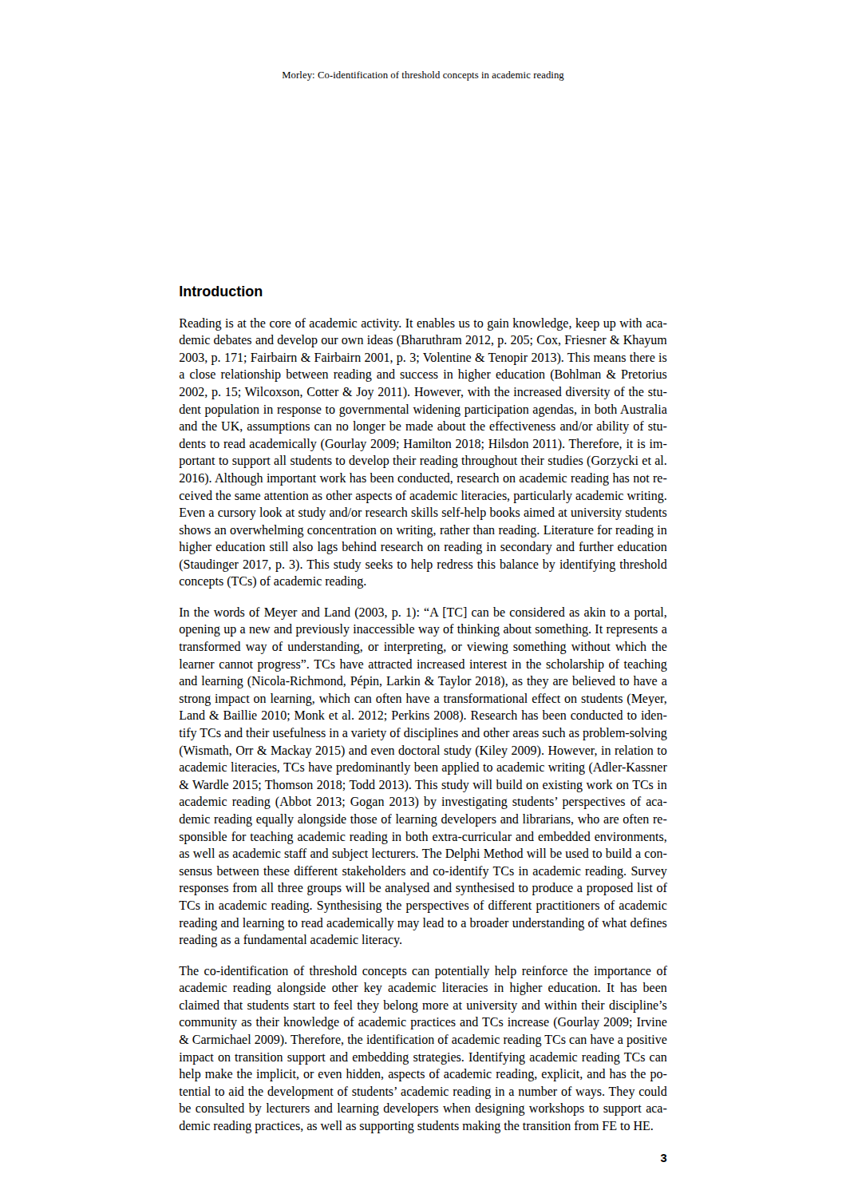Morley: Co-identification of threshold concepts in academic reading
Introduction
Reading is at the core of academic activity. It enables us to gain knowledge, keep up with academic debates and develop our own ideas (Bharuthram 2012, p. 205; Cox, Friesner & Khayum 2003, p. 171; Fairbairn & Fairbairn 2001, p. 3; Volentine & Tenopir 2013). This means there is a close relationship between reading and success in higher education (Bohlman & Pretorius 2002, p. 15; Wilcoxson, Cotter & Joy 2011). However, with the increased diversity of the student population in response to governmental widening participation agendas, in both Australia and the UK, assumptions can no longer be made about the effectiveness and/or ability of students to read academically (Gourlay 2009; Hamilton 2018; Hilsdon 2011). Therefore, it is important to support all students to develop their reading throughout their studies (Gorzycki et al. 2016). Although important work has been conducted, research on academic reading has not received the same attention as other aspects of academic literacies, particularly academic writing. Even a cursory look at study and/or research skills self-help books aimed at university students shows an overwhelming concentration on writing, rather than reading. Literature for reading in higher education still also lags behind research on reading in secondary and further education (Staudinger 2017, p. 3). This study seeks to help redress this balance by identifying threshold concepts (TCs) of academic reading.
In the words of Meyer and Land (2003, p. 1): “A [TC] can be considered as akin to a portal, opening up a new and previously inaccessible way of thinking about something. It represents a transformed way of understanding, or interpreting, or viewing something without which the learner cannot progress”. TCs have attracted increased interest in the scholarship of teaching and learning (Nicola-Richmond, Pépin, Larkin & Taylor 2018), as they are believed to have a strong impact on learning, which can often have a transformational effect on students (Meyer, Land & Baillie 2010; Monk et al. 2012; Perkins 2008). Research has been conducted to identify TCs and their usefulness in a variety of disciplines and other areas such as problem-solving (Wismath, Orr & Mackay 2015) and even doctoral study (Kiley 2009). However, in relation to academic literacies, TCs have predominantly been applied to academic writing (Adler-Kassner & Wardle 2015; Thomson 2018; Todd 2013). This study will build on existing work on TCs in academic reading (Abbot 2013; Gogan 2013) by investigating students’ perspectives of academic reading equally alongside those of learning developers and librarians, who are often responsible for teaching academic reading in both extra-curricular and embedded environments, as well as academic staff and subject lecturers. The Delphi Method will be used to build a consensus between these different stakeholders and co-identify TCs in academic reading. Survey responses from all three groups will be analysed and synthesised to produce a proposed list of TCs in academic reading. Synthesising the perspectives of different practitioners of academic reading and learning to read academically may lead to a broader understanding of what defines reading as a fundamental academic literacy.
The co-identification of threshold concepts can potentially help reinforce the importance of academic reading alongside other key academic literacies in higher education. It has been claimed that students start to feel they belong more at university and within their discipline’s community as their knowledge of academic practices and TCs increase (Gourlay 2009; Irvine & Carmichael 2009). Therefore, the identification of academic reading TCs can have a positive impact on transition support and embedding strategies. Identifying academic reading TCs can help make the implicit, or even hidden, aspects of academic reading, explicit, and has the potential to aid the development of students’ academic reading in a number of ways. They could be consulted by lecturers and learning developers when designing workshops to support academic reading practices, as well as supporting students making the transition from FE to HE.
3